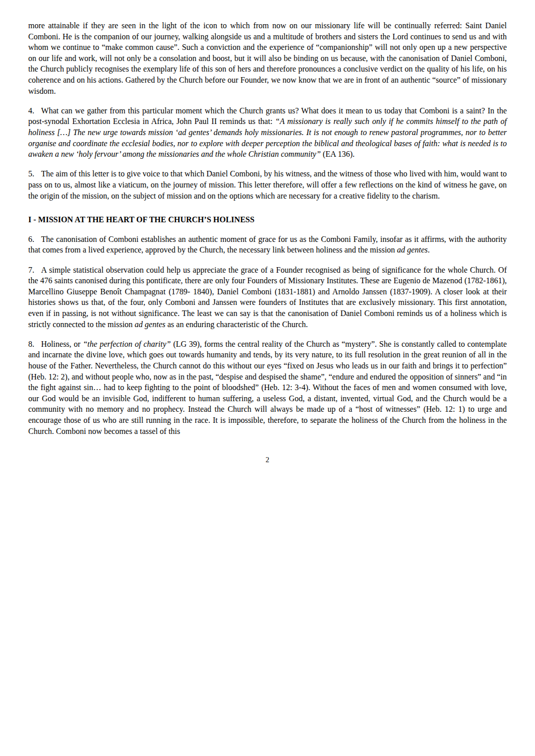more attainable if they are seen in the light of the icon to which from now on our missionary life will be continually referred: Saint Daniel Comboni. He is the companion of our journey, walking alongside us and a multitude of brothers and sisters the Lord continues to send us and with whom we continue to “make common cause”. Such a conviction and the experience of “companionship” will not only open up a new perspective on our life and work, will not only be a consolation and boost, but it will also be binding on us because, with the canonisation of Daniel Comboni, the Church publicly recognises the exemplary life of this son of hers and therefore pronounces a conclusive verdict on the quality of his life, on his coherence and on his actions. Gathered by the Church before our Founder, we now know that we are in front of an authentic “source” of missionary wisdom.
4. What can we gather from this particular moment which the Church grants us? What does it mean to us today that Comboni is a saint? In the post-synodal Exhortation Ecclesia in Africa, John Paul II reminds us that: “A missionary is really such only if he commits himself to the path of holiness […] The new urge towards mission ‘ad gentes’ demands holy missionaries. It is not enough to renew pastoral programmes, nor to better organise and coordinate the ecclesial bodies, nor to explore with deeper perception the biblical and theological bases of faith: what is needed is to awaken a new ‘holy fervour’ among the missionaries and the whole Christian community” (EA 136).
5. The aim of this letter is to give voice to that which Daniel Comboni, by his witness, and the witness of those who lived with him, would want to pass on to us, almost like a viaticum, on the journey of mission. This letter therefore, will offer a few reflections on the kind of witness he gave, on the origin of the mission, on the subject of mission and on the options which are necessary for a creative fidelity to the charism.
I - MISSION AT THE HEART OF THE CHURCH’S HOLINESS
6. The canonisation of Comboni establishes an authentic moment of grace for us as the Comboni Family, insofar as it affirms, with the authority that comes from a lived experience, approved by the Church, the necessary link between holiness and the mission ad gentes.
7. A simple statistical observation could help us appreciate the grace of a Founder recognised as being of significance for the whole Church. Of the 476 saints canonised during this pontificate, there are only four Founders of Missionary Institutes. These are Eugenio de Mazenod (1782-1861), Marcellino Giuseppe Benoît Champagnat (1789- 1840), Daniel Comboni (1831-1881) and Arnoldo Janssen (1837-1909). A closer look at their histories shows us that, of the four, only Comboni and Janssen were founders of Institutes that are exclusively missionary. This first annotation, even if in passing, is not without significance. The least we can say is that the canonisation of Daniel Comboni reminds us of a holiness which is strictly connected to the mission ad gentes as an enduring characteristic of the Church.
8. Holiness, or “the perfection of charity” (LG 39), forms the central reality of the Church as “mystery”. She is constantly called to contemplate and incarnate the divine love, which goes out towards humanity and tends, by its very nature, to its full resolution in the great reunion of all in the house of the Father. Nevertheless, the Church cannot do this without our eyes “fixed on Jesus who leads us in our faith and brings it to perfection” (Heb. 12: 2), and without people who, now as in the past, “despise and despised the shame”, “endure and endured the opposition of sinners” and “in the fight against sin… had to keep fighting to the point of bloodshed” (Heb. 12: 3-4). Without the faces of men and women consumed with love, our God would be an invisible God, indifferent to human suffering, a useless God, a distant, invented, virtual God, and the Church would be a community with no memory and no prophecy. Instead the Church will always be made up of a “host of witnesses” (Heb. 12: 1) to urge and encourage those of us who are still running in the race. It is impossible, therefore, to separate the holiness of the Church from the holiness in the Church. Comboni now becomes a tassel of this
2